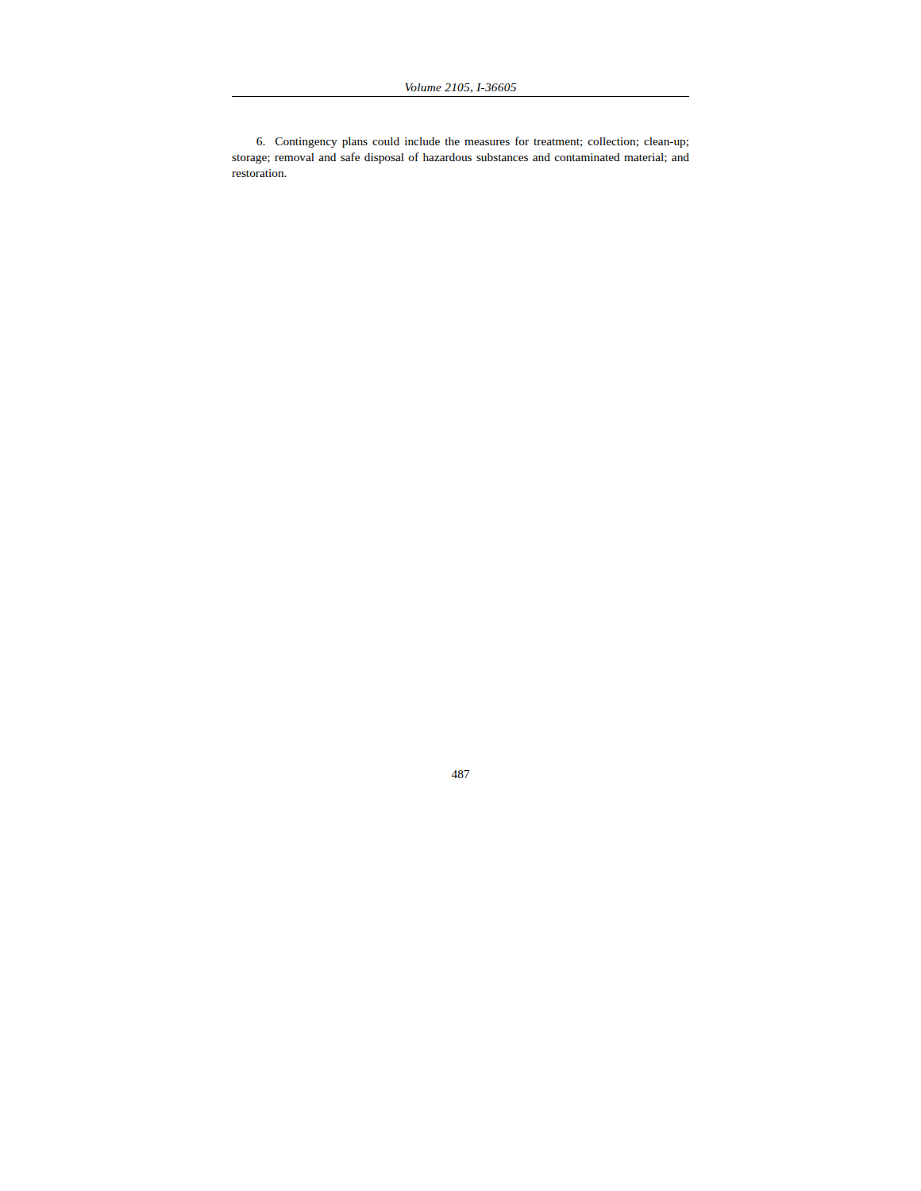Volume 2105, I-36605
6. Contingency plans could include the measures for treatment; collection; clean-up; storage; removal and safe disposal of hazardous substances and contaminated material; and restoration.
487